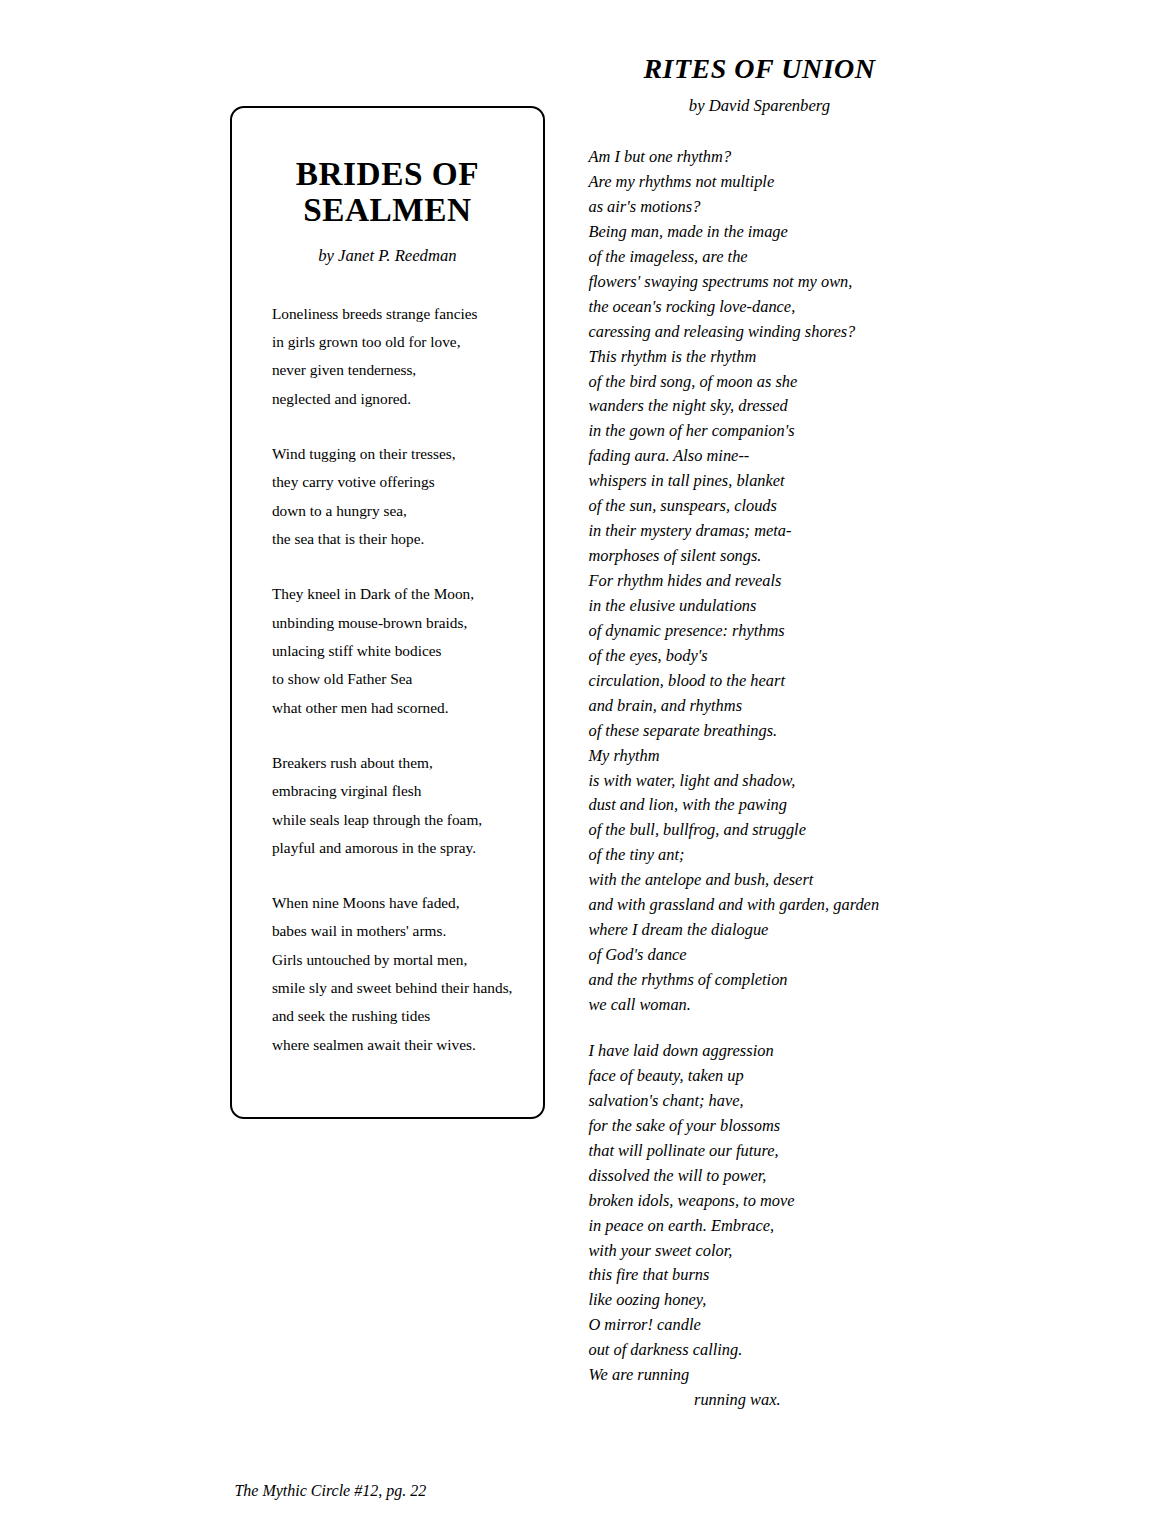BRIDES OF SEALMEN
by Janet P. Reedman
Loneliness breeds strange fancies
in girls grown too old for love,
never given tenderness,
neglected and ignored.
Wind tugging on their tresses,
they carry votive offerings
down to a hungry sea,
the sea that is their hope.
They kneel in Dark of the Moon,
unbinding mouse-brown braids,
unlacing stiff white bodices
to show old Father Sea
what other men had scorned.
Breakers rush about them,
embracing virginal flesh
while seals leap through the foam,
playful and amorous in the spray.
When nine Moons have faded,
babes wail in mothers' arms.
Girls untouched by mortal men,
smile sly and sweet behind their hands,
and seek the rushing tides
where sealmen await their wives.
RITES OF UNION
by David Sparenberg
Am I but one rhythm?
Are my rhythms not multiple
as air's motions?
Being man, made in the image
of the imageless, are the
flowers' swaying spectrums not my own,
the ocean's rocking love-dance,
caressing and releasing winding shores?
This rhythm is the rhythm
of the bird song, of moon as she
wanders the night sky, dressed
in the gown of her companion's
fading aura. Also mine--
whispers in tall pines, blanket
of the sun, sunspears, clouds
in their mystery dramas; meta-
morphoses of silent songs.
For rhythm hides and reveals
in the elusive undulations
of dynamic presence: rhythms
of the eyes, body's
circulation, blood to the heart
and brain, and rhythms
of these separate breathings.
My rhythm
is with water, light and shadow,
dust and lion, with the pawing
of the bull, bullfrog, and struggle
of the tiny ant;
with the antelope and bush, desert
and with grassland and with garden, garden
where I dream the dialogue
of God's dance
and the rhythms of completion
we call woman.
I have laid down aggression
face of beauty, taken up
salvation's chant; have,
for the sake of your blossoms
that will pollinate our future,
dissolved the will to power,
broken idols, weapons, to move
in peace on earth. Embrace,
with your sweet color,
this fire that burns
like oozing honey,
O mirror! candle
out of darkness calling.
We are running
running wax.
The Mythic Circle #12, pg. 22